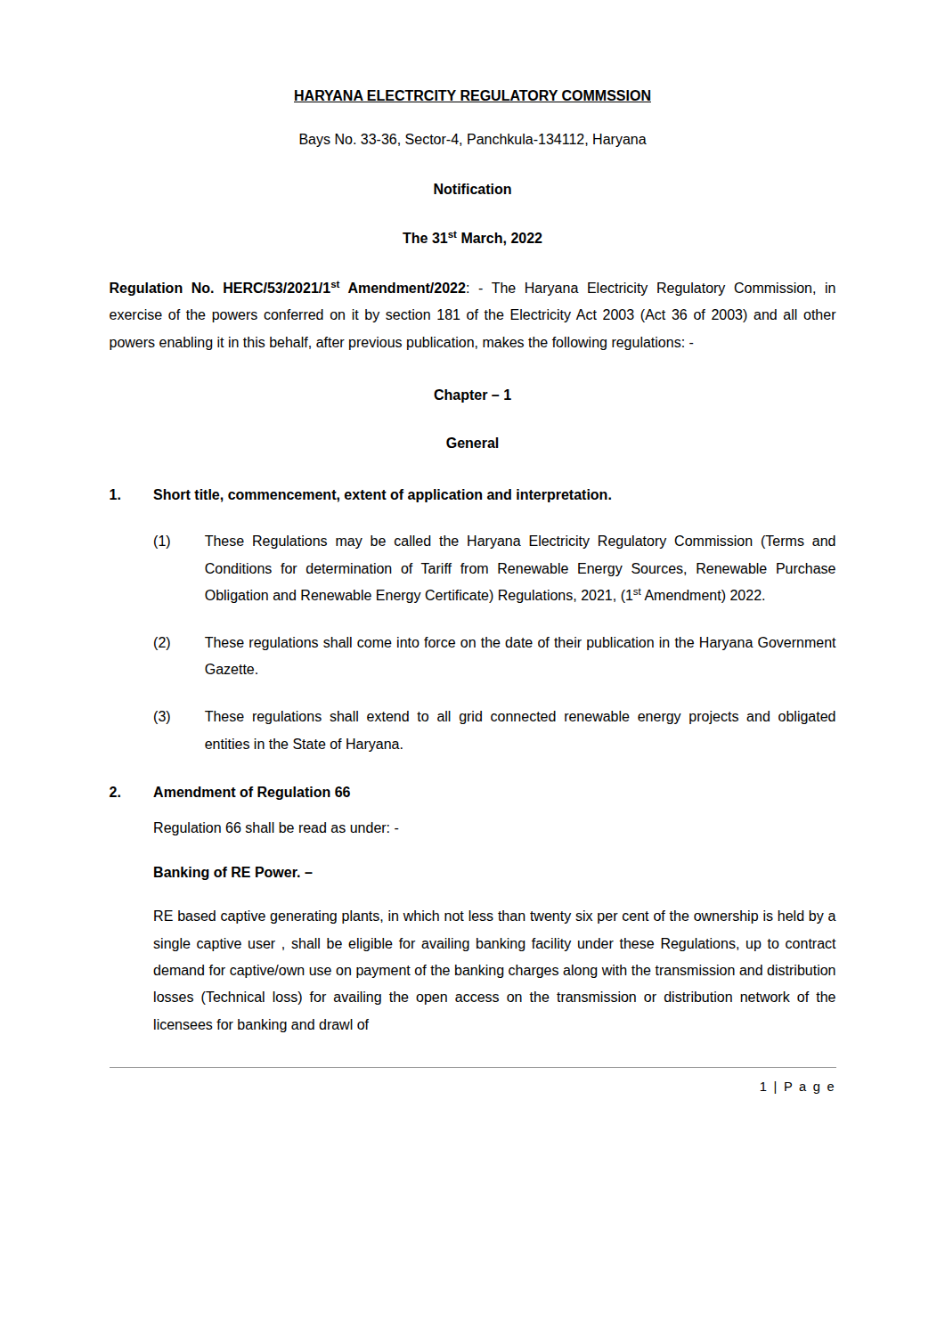HARYANA ELECTRCITY REGULATORY COMMSSION
Bays No. 33-36, Sector-4, Panchkula-134112, Haryana
Notification
The 31st March, 2022
Regulation No. HERC/53/2021/1st Amendment/2022: - The Haryana Electricity Regulatory Commission, in exercise of the powers conferred on it by section 181 of the Electricity Act 2003 (Act 36 of 2003) and all other powers enabling it in this behalf, after previous publication, makes the following regulations: -
Chapter – 1
General
Short title, commencement, extent of application and interpretation.
These Regulations may be called the Haryana Electricity Regulatory Commission (Terms and Conditions for determination of Tariff from Renewable Energy Sources, Renewable Purchase Obligation and Renewable Energy Certificate) Regulations, 2021, (1st Amendment) 2022.
These regulations shall come into force on the date of their publication in the Haryana Government Gazette.
These regulations shall extend to all grid connected renewable energy projects and obligated entities in the State of Haryana.
Amendment of Regulation 66
Regulation 66 shall be read as under: -
Banking of RE Power. –
RE based captive generating plants, in which not less than twenty six per cent of the ownership is held by a single captive user , shall be eligible for availing banking facility under these Regulations, up to contract demand for captive/own use on payment of the banking charges along with the transmission and distribution losses (Technical loss) for availing the open access on the transmission or distribution network of the licensees for banking and drawl of
1 | P a g e